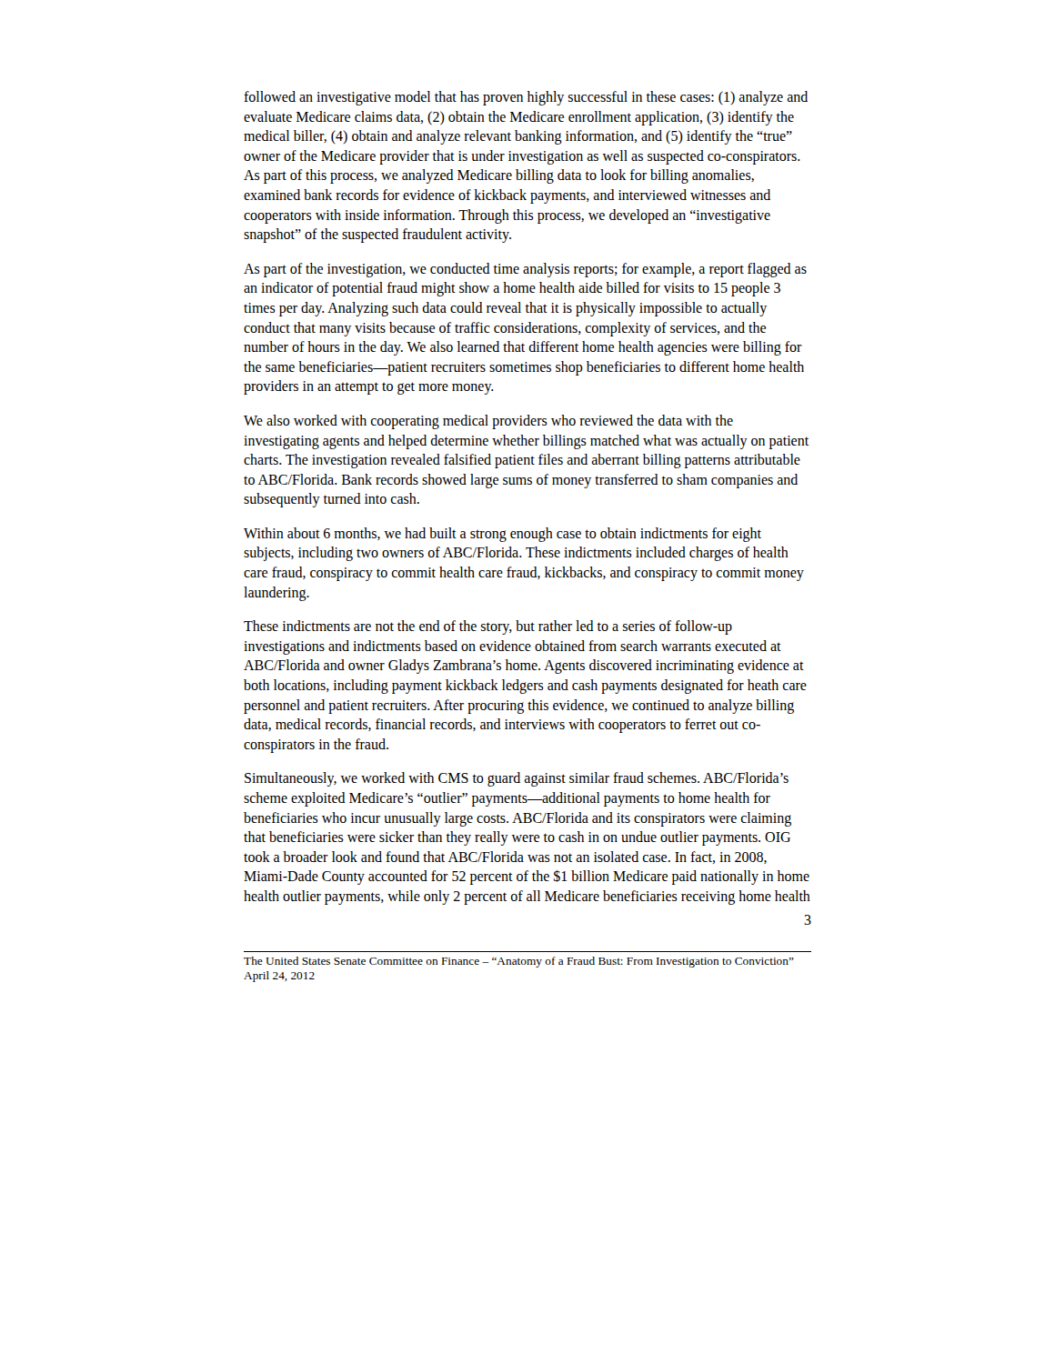followed an investigative model that has proven highly successful in these cases: (1) analyze and evaluate Medicare claims data, (2) obtain the Medicare enrollment application, (3) identify the medical biller, (4) obtain and analyze relevant banking information, and (5) identify the “true” owner of the Medicare provider that is under investigation as well as suspected co-conspirators. As part of this process, we analyzed Medicare billing data to look for billing anomalies, examined bank records for evidence of kickback payments, and interviewed witnesses and cooperators with inside information. Through this process, we developed an “investigative snapshot” of the suspected fraudulent activity.
As part of the investigation, we conducted time analysis reports; for example, a report flagged as an indicator of potential fraud might show a home health aide billed for visits to 15 people 3 times per day. Analyzing such data could reveal that it is physically impossible to actually conduct that many visits because of traffic considerations, complexity of services, and the number of hours in the day. We also learned that different home health agencies were billing for the same beneficiaries—patient recruiters sometimes shop beneficiaries to different home health providers in an attempt to get more money.
We also worked with cooperating medical providers who reviewed the data with the investigating agents and helped determine whether billings matched what was actually on patient charts. The investigation revealed falsified patient files and aberrant billing patterns attributable to ABC/Florida. Bank records showed large sums of money transferred to sham companies and subsequently turned into cash.
Within about 6 months, we had built a strong enough case to obtain indictments for eight subjects, including two owners of ABC/Florida. These indictments included charges of health care fraud, conspiracy to commit health care fraud, kickbacks, and conspiracy to commit money laundering.
These indictments are not the end of the story, but rather led to a series of follow-up investigations and indictments based on evidence obtained from search warrants executed at ABC/Florida and owner Gladys Zambrana’s home. Agents discovered incriminating evidence at both locations, including payment kickback ledgers and cash payments designated for heath care personnel and patient recruiters. After procuring this evidence, we continued to analyze billing data, medical records, financial records, and interviews with cooperators to ferret out co-conspirators in the fraud.
Simultaneously, we worked with CMS to guard against similar fraud schemes. ABC/Florida’s scheme exploited Medicare’s “outlier” payments—additional payments to home health for beneficiaries who incur unusually large costs. ABC/Florida and its conspirators were claiming that beneficiaries were sicker than they really were to cash in on undue outlier payments. OIG took a broader look and found that ABC/Florida was not an isolated case. In fact, in 2008, Miami-Dade County accounted for 52 percent of the $1 billion Medicare paid nationally in home health outlier payments, while only 2 percent of all Medicare beneficiaries receiving home health
3
The United States Senate Committee on Finance – “Anatomy of a Fraud Bust: From Investigation to Conviction”
April 24, 2012